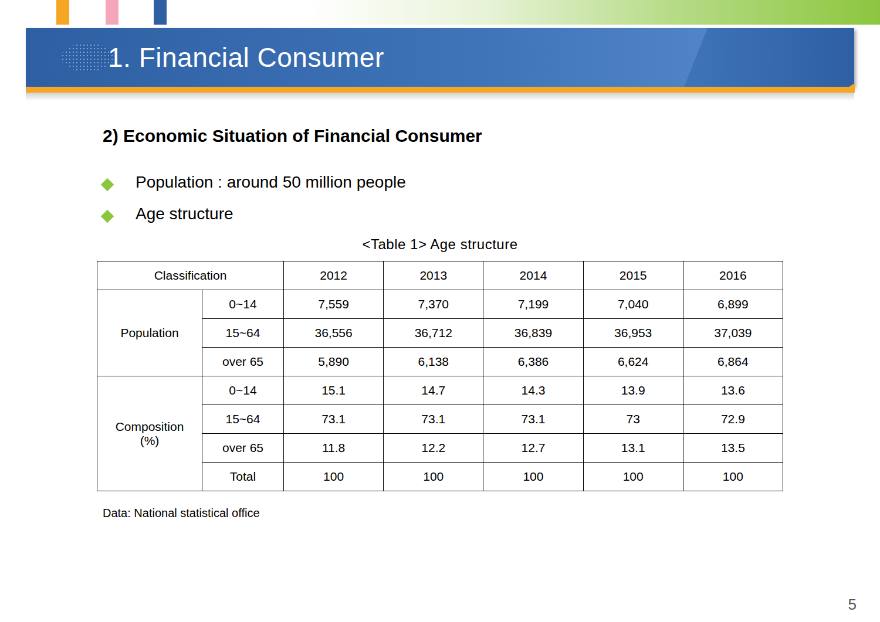1. Financial Consumer
2) Economic Situation of Financial Consumer
Population : around 50 million people
Age structure
<Table 1> Age structure
| Classification | 2012 | 2013 | 2014 | 2015 | 2016 |
| --- | --- | --- | --- | --- | --- |
| Population | 0~14 | 7,559 | 7,370 | 7,199 | 7,040 | 6,899 |
| 15~64 | 36,556 | 36,712 | 36,839 | 36,953 | 37,039 |
| over 65 | 5,890 | 6,138 | 6,386 | 6,624 | 6,864 |
| Composition (%) | 0~14 | 15.1 | 14.7 | 14.3 | 13.9 | 13.6 |
| 15~64 | 73.1 | 73.1 | 73.1 | 73 | 72.9 |
| over 65 | 11.8 | 12.2 | 12.7 | 13.1 | 13.5 |
| Total | 100 | 100 | 100 | 100 | 100 |
Data: National statistical office
5